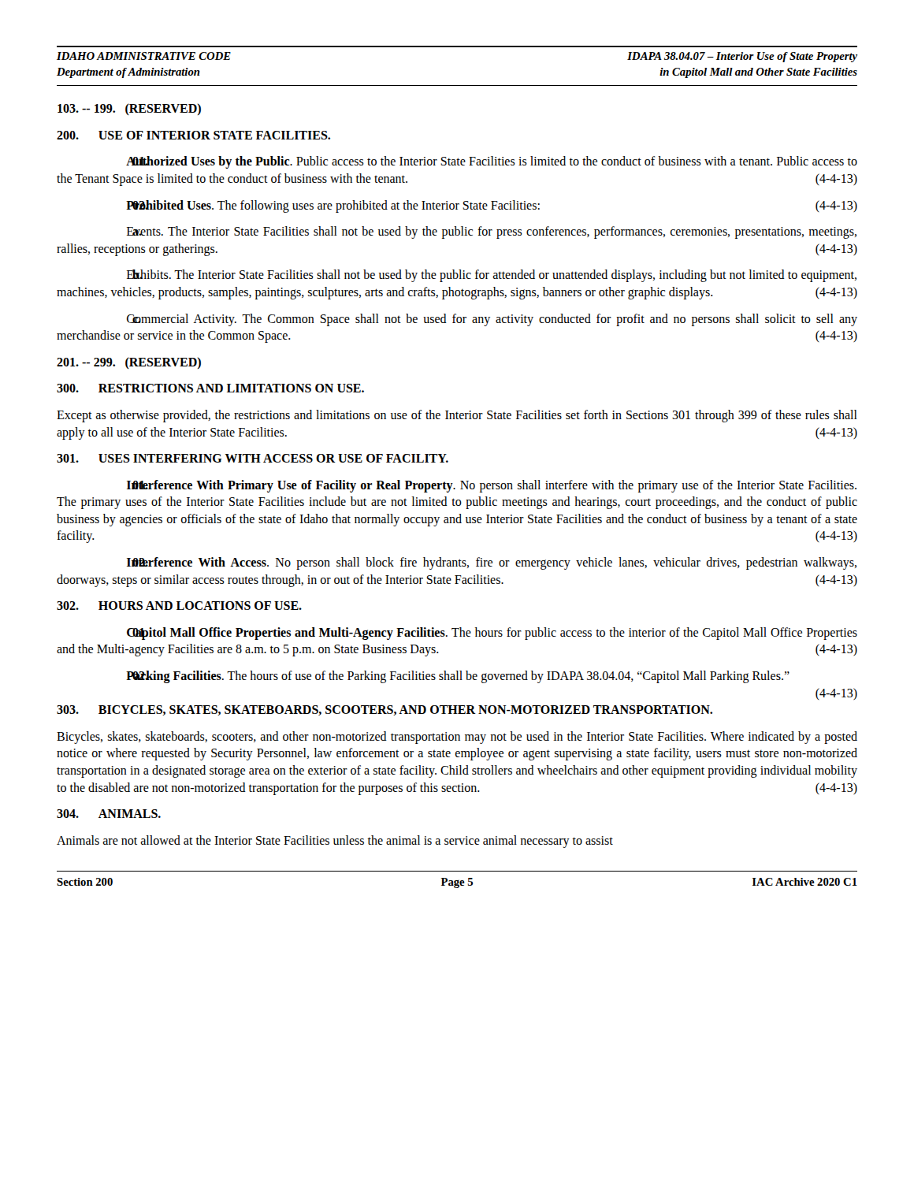IDAHO ADMINISTRATIVE CODE
IDAPA 38.04.07 – Interior Use of State Property
Department of Administration
in Capitol Mall and Other State Facilities
103. -- 199.(RESERVED)
200. USE OF INTERIOR STATE FACILITIES.
01. Authorized Uses by the Public. Public access to the Interior State Facilities is limited to the conduct of business with a tenant. Public access to the Tenant Space is limited to the conduct of business with the tenant.(4-4-13)
02. Prohibited Uses. The following uses are prohibited at the Interior State Facilities:(4-4-13)
a. Events. The Interior State Facilities shall not be used by the public for press conferences, performances, ceremonies, presentations, meetings, rallies, receptions or gatherings.(4-4-13)
b. Exhibits. The Interior State Facilities shall not be used by the public for attended or unattended displays, including but not limited to equipment, machines, vehicles, products, samples, paintings, sculptures, arts and crafts, photographs, signs, banners or other graphic displays.(4-4-13)
c. Commercial Activity. The Common Space shall not be used for any activity conducted for profit and no persons shall solicit to sell any merchandise or service in the Common Space.(4-4-13)
201. -- 299.(RESERVED)
300. RESTRICTIONS AND LIMITATIONS ON USE.
Except as otherwise provided, the restrictions and limitations on use of the Interior State Facilities set forth in Sections 301 through 399 of these rules shall apply to all use of the Interior State Facilities.(4-4-13)
301. USES INTERFERING WITH ACCESS OR USE OF FACILITY.
01. Interference With Primary Use of Facility or Real Property. No person shall interfere with the primary use of the Interior State Facilities. The primary uses of the Interior State Facilities include but are not limited to public meetings and hearings, court proceedings, and the conduct of public business by agencies or officials of the state of Idaho that normally occupy and use Interior State Facilities and the conduct of business by a tenant of a state facility.(4-4-13)
02. Interference With Access. No person shall block fire hydrants, fire or emergency vehicle lanes, vehicular drives, pedestrian walkways, doorways, steps or similar access routes through, in or out of the Interior State Facilities.(4-4-13)
302. HOURS AND LOCATIONS OF USE.
01. Capitol Mall Office Properties and Multi-Agency Facilities. The hours for public access to the interior of the Capitol Mall Office Properties and the Multi-agency Facilities are 8 a.m. to 5 p.m. on State Business Days.(4-4-13)
02. Parking Facilities. The hours of use of the Parking Facilities shall be governed by IDAPA 38.04.04, “Capitol Mall Parking Rules.”(4-4-13)
303. BICYCLES, SKATES, SKATEBOARDS, SCOOTERS, AND OTHER NON-MOTORIZED TRANSPORTATION.
Bicycles, skates, skateboards, scooters, and other non-motorized transportation may not be used in the Interior State Facilities. Where indicated by a posted notice or where requested by Security Personnel, law enforcement or a state employee or agent supervising a state facility, users must store non-motorized transportation in a designated storage area on the exterior of a state facility. Child strollers and wheelchairs and other equipment providing individual mobility to the disabled are not non-motorized transportation for the purposes of this section.(4-4-13)
304. ANIMALS.
Animals are not allowed at the Interior State Facilities unless the animal is a service animal necessary to assist
Section 200
Page 5
IAC Archive 2020 C1